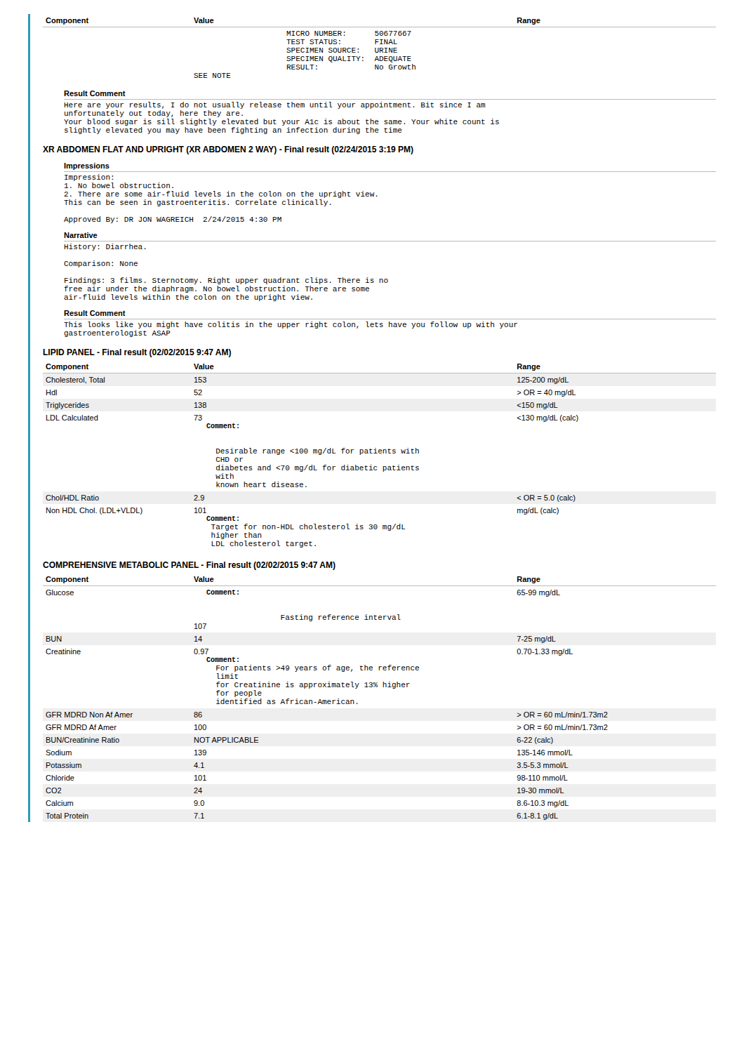| Component | Value | Range |
| --- | --- | --- |
| | MICRO NUMBER: 50677667 TEST STATUS: FINAL SPECIMEN SOURCE: URINE SPECIMEN QUALITY: ADEQUATE RESULT: No Growth SEE NOTE | |
Result Comment
Here are your results, I do not usually release them until your appointment. Bit since I am unfortunately out today, here they are. Your blood sugar is sill slightly elevated but your A1c is about the same. Your white count is slightly elevated you may have been fighting an infection during the time
XR ABDOMEN FLAT AND UPRIGHT (XR ABDOMEN 2 WAY) - Final result (02/24/2015 3:19 PM)
Impressions
Impression: 1. No bowel obstruction. 2. There are some air-fluid levels in the colon on the upright view. This can be seen in gastroenteritis. Correlate clinically. Approved By: DR JON WAGREICH 2/24/2015 4:30 PM
Narrative
History: Diarrhea. Comparison: None Findings: 3 films. Sternotomy. Right upper quadrant clips. There is no free air under the diaphragm. No bowel obstruction. There are some air-fluid levels within the colon on the upright view.
Result Comment
This looks like you might have colitis in the upper right colon, lets have you follow up with your gastroenterologist ASAP
LIPID PANEL - Final result (02/02/2015 9:47 AM)
| Component | Value | Range |
| --- | --- | --- |
| Cholesterol, Total | 153 | 125-200 mg/dL |
| Hdl | 52 | > OR = 40 mg/dL |
| Triglycerides | 138 | <150 mg/dL |
| LDL Calculated | 73 Comment: Desirable range <100 mg/dL for patients with CHD or diabetes and <70 mg/dL for diabetic patients with known heart disease. | <130 mg/dL (calc) |
| Chol/HDL Ratio | 2.9 | < OR = 5.0 (calc) |
| Non HDL Chol. (LDL+VLDL) | 101 Comment: Target for non-HDL cholesterol is 30 mg/dL higher than LDL cholesterol target. | mg/dL (calc) |
COMPREHENSIVE METABOLIC PANEL - Final result (02/02/2015 9:47 AM)
| Component | Value | Range |
| --- | --- | --- |
| Glucose | Comment: Fasting reference interval 107 | 65-99 mg/dL |
| BUN | 14 | 7-25 mg/dL |
| Creatinine | 0.97 Comment: For patients >49 years of age, the reference limit for Creatinine is approximately 13% higher for people identified as African-American. | 0.70-1.33 mg/dL |
| GFR MDRD Non Af Amer | 86 | > OR = 60 mL/min/1.73m2 |
| GFR MDRD Af Amer | 100 | > OR = 60 mL/min/1.73m2 |
| BUN/Creatinine Ratio | NOT APPLICABLE | 6-22 (calc) |
| Sodium | 139 | 135-146 mmol/L |
| Potassium | 4.1 | 3.5-5.3 mmol/L |
| Chloride | 101 | 98-110 mmol/L |
| CO2 | 24 | 19-30 mmol/L |
| Calcium | 9.0 | 8.6-10.3 mg/dL |
| Total Protein | 7.1 | 6.1-8.1 g/dL |